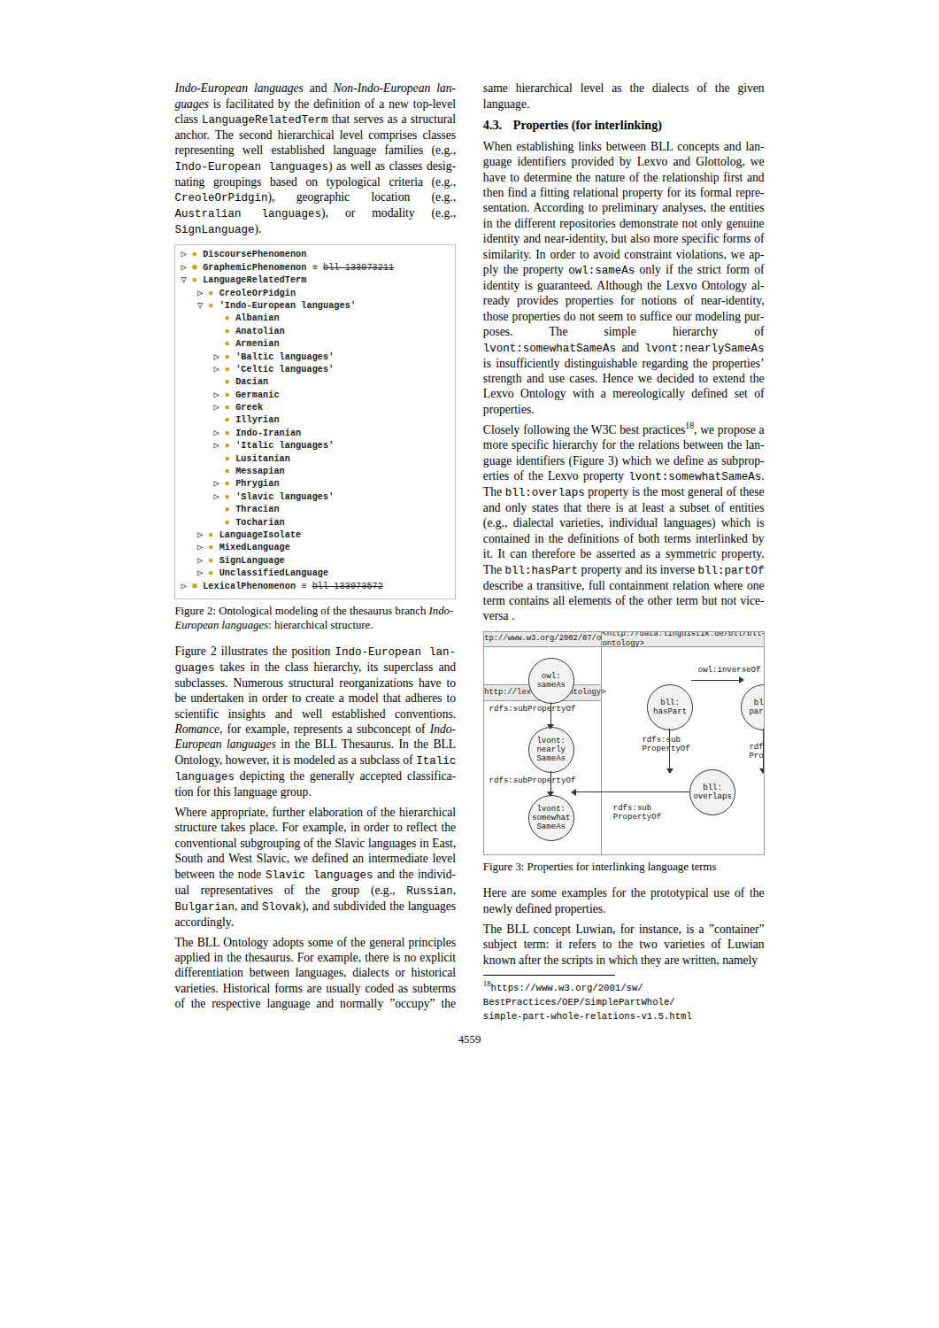Indo-European languages and Non-Indo-European languages is facilitated by the definition of a new top-level class LanguageRelatedTerm that serves as a structural anchor. The second hierarchical level comprises classes representing well established language families (e.g., Indo-European languages) as well as classes designating groupings based on typological criteria (e.g., CreoleOrPidgin), geographic location (e.g., Australian languages), or modality (e.g., SignLanguage).
▷ ● DiscoursePhenomenon ▷ ■ GraphemicPhenomenon ≡ bll-133073211 ▽ ● LanguageRelatedTerm ▷ ● CreoleOrPidgin ▽ ● 'Indo-European languages' ● Albanian ● Anatolian ● Armenian ▷ ● 'Baltic languages' ▷ ● 'Celtic languages' ● Dacian ▷ ● Germanic ▷ ● Greek ● Illyrian ▷ ● Indo-Iranian ▷ ● 'Italic languages' ● Lusitanian ● Messapian ▷ ● Phrygian ▷ ● 'Slavic languages' ● Thracian ● Tocharian ▷ ● LanguageIsolate ▷ ● MixedLanguage ▷ ● SignLanguage ▷ ● UnclassifiedLanguage ▷ ■ LexicalPhenomenon ≡ bll-133073572
Figure 2: Ontological modeling of the thesaurus branch Indo-European languages: hierarchical structure.
Figure 2 illustrates the position Indo-European languages takes in the class hierarchy, its superclass and subclasses. Numerous structural reorganizations have to be undertaken in order to create a model that adheres to scientific insights and well established conventions. Romance, for example, represents a subconcept of Indo-European languages in the BLL Thesaurus. In the BLL Ontology, however, it is modeled as a subclass of Italic languages depicting the generally accepted classification for this language group.
Where appropriate, further elaboration of the hierarchical structure takes place. For example, in order to reflect the conventional subgrouping of the Slavic languages in East, South and West Slavic, we defined an intermediate level between the node Slavic languages and the individual representatives of the group (e.g., Russian, Bulgarian, and Slovak), and subdivided the languages accordingly.
The BLL Ontology adopts some of the general principles applied in the thesaurus. For example, there is no explicit differentiation between languages, dialects or historical varieties. Historical forms are usually coded as subterms of the respective language and normally ”occupy” the same hierarchical level as the dialects of the given language.
4.3. Properties (for interlinking)
When establishing links between BLL concepts and language identifiers provided by Lexvo and Glottolog, we have to determine the nature of the relationship first and then find a fitting relational property for its formal representation. According to preliminary analyses, the entities in the different repositories demonstrate not only genuine identity and near-identity, but also more specific forms of similarity. In order to avoid constraint violations, we apply the property owl:sameAs only if the strict form of identity is guaranteed. Although the Lexvo Ontology already provides properties for notions of near-identity, those properties do not seem to suffice our modeling purposes. The simple hierarchy of lvont:somewhatSameAs and lvont:nearlySameAs is insufficiently distinguishable regarding the properties’ strength and use cases. Hence we decided to extend the Lexvo Ontology with a mereologically defined set of properties.
Closely following the W3C best practices18, we propose a more specific hierarchy for the relations between the language identifiers (Figure 3) which we define as subproperties of the Lexvo property lvont:somewhatSameAs. The bll:overlaps property is the most general of these and only states that there is at least a subset of entities (e.g., dialectal varieties, individual languages) which is contained in the definitions of both terms interlinked by it. It can therefore be asserted as a symmetric property. The bll:hasPart property and its inverse bll:partOf describe a transitive, full containment relation where one term contains all elements of the other term but not vice-versa .
<http://www.w3.org/2002/07/owl>
<http://data.linguistik.de/bll/bll-ontology>
<http://lexvo.org/ontology>
owl:
sameAs
lvont:
nearly
SameAs
lvont:
somewhat
SameAs
bll:
hasPart
bll:
partOf
bll:
overlaps
owl:inverseOf
rdfs:subPropertyOf
rdfs:subPropertyOf
rdfs:sub
PropertyOf
rdfs:sub
PropertyOf
rdfs:sub
PropertyOf
Figure 3: Properties for interlinking language terms
Here are some examples for the prototypical use of the newly defined properties.
The BLL concept Luwian, for instance, is a ”container” subject term: it refers to the two varieties of Luwian known after the scripts in which they are written, namely
18 https://www.w3.org/2001/sw/
BestPractices/OEP/SimplePartWhole/
simple-part-whole-relations-v1.5.html
4559